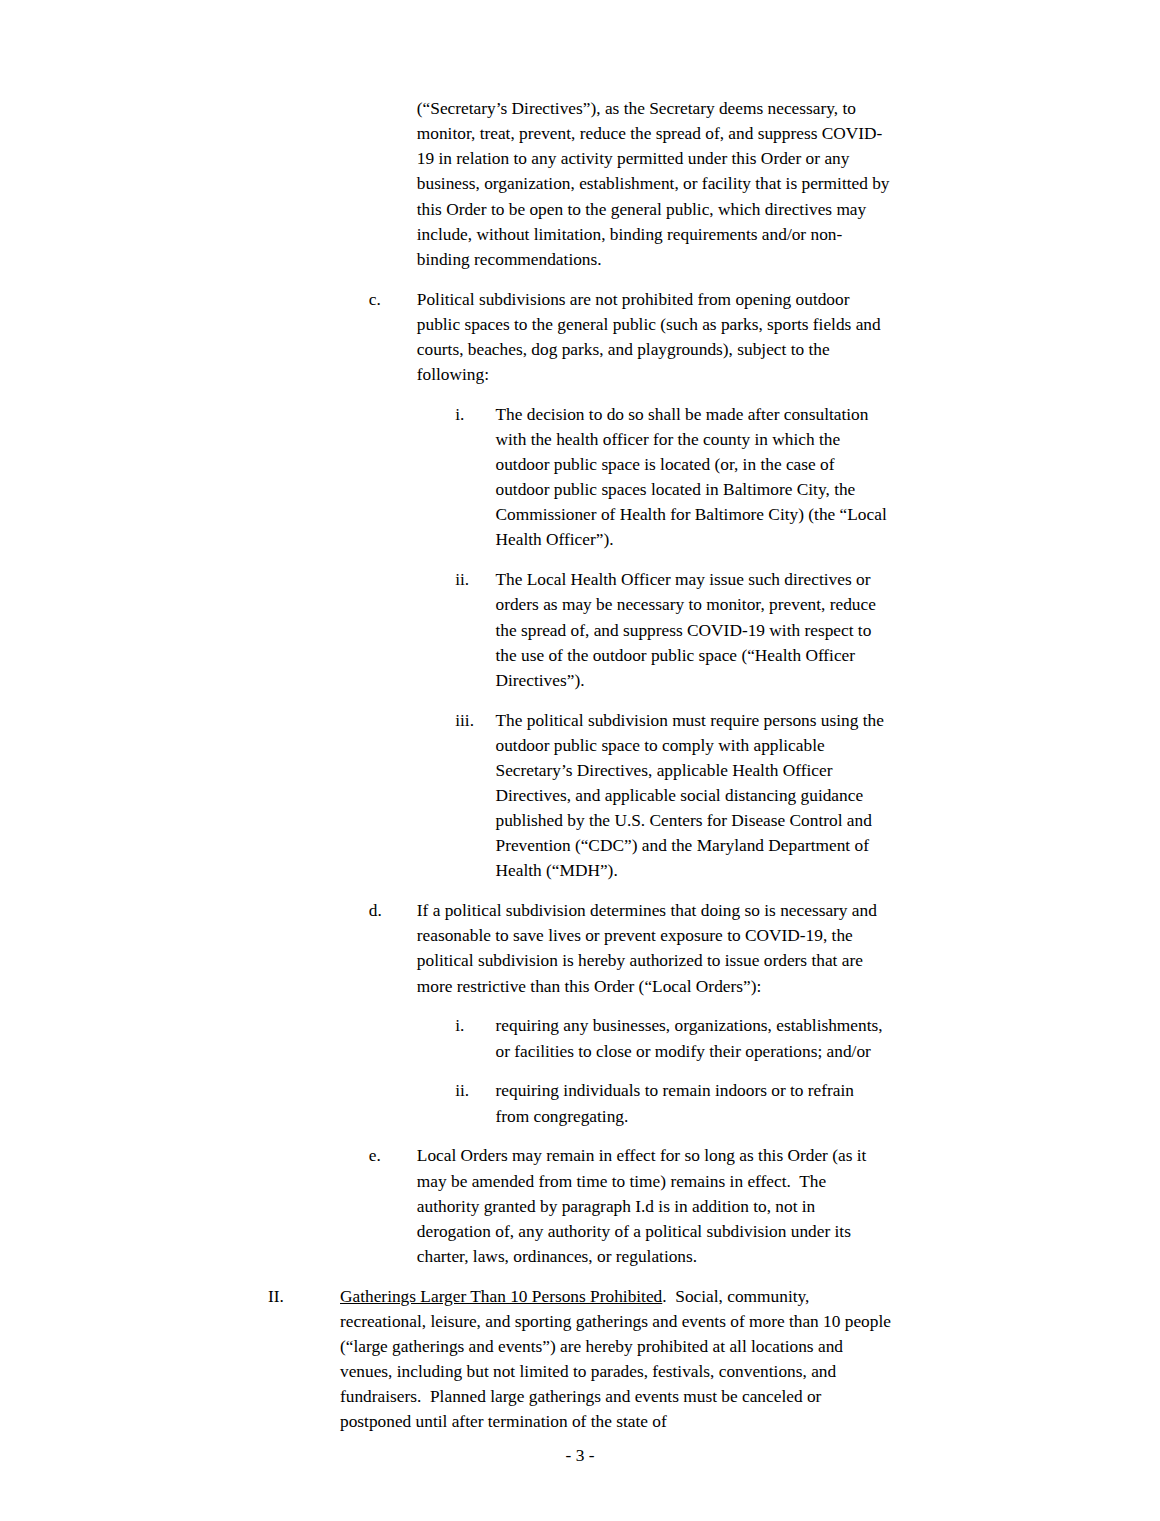(“Secretary’s Directives”), as the Secretary deems necessary, to monitor, treat, prevent, reduce the spread of, and suppress COVID-19 in relation to any activity permitted under this Order or any business, organization, establishment, or facility that is permitted by this Order to be open to the general public, which directives may include, without limitation, binding requirements and/or non-binding recommendations.
c.
Political subdivisions are not prohibited from opening outdoor public spaces to the general public (such as parks, sports fields and courts, beaches, dog parks, and playgrounds), subject to the following:
i.
The decision to do so shall be made after consultation with the health officer for the county in which the outdoor public space is located (or, in the case of outdoor public spaces located in Baltimore City, the Commissioner of Health for Baltimore City) (the “Local Health Officer”).
ii.
The Local Health Officer may issue such directives or orders as may be necessary to monitor, prevent, reduce the spread of, and suppress COVID-19 with respect to the use of the outdoor public space (“Health Officer Directives”).
iii.
The political subdivision must require persons using the outdoor public space to comply with applicable Secretary’s Directives, applicable Health Officer Directives, and applicable social distancing guidance published by the U.S. Centers for Disease Control and Prevention (“CDC”) and the Maryland Department of Health (“MDH”).
d.
If a political subdivision determines that doing so is necessary and reasonable to save lives or prevent exposure to COVID-19, the political subdivision is hereby authorized to issue orders that are more restrictive than this Order (“Local Orders”):
i.
requiring any businesses, organizations, establishments, or facilities to close or modify their operations; and/or
ii.
requiring individuals to remain indoors or to refrain from congregating.
e.
Local Orders may remain in effect for so long as this Order (as it may be amended from time to time) remains in effect. The authority granted by paragraph I.d is in addition to, not in derogation of, any authority of a political subdivision under its charter, laws, ordinances, or regulations.
II.
Gatherings Larger Than 10 Persons Prohibited. Social, community, recreational, leisure, and sporting gatherings and events of more than 10 people (“large gatherings and events”) are hereby prohibited at all locations and venues, including but not limited to parades, festivals, conventions, and fundraisers. Planned large gatherings and events must be canceled or postponed until after termination of the state of
- 3 -